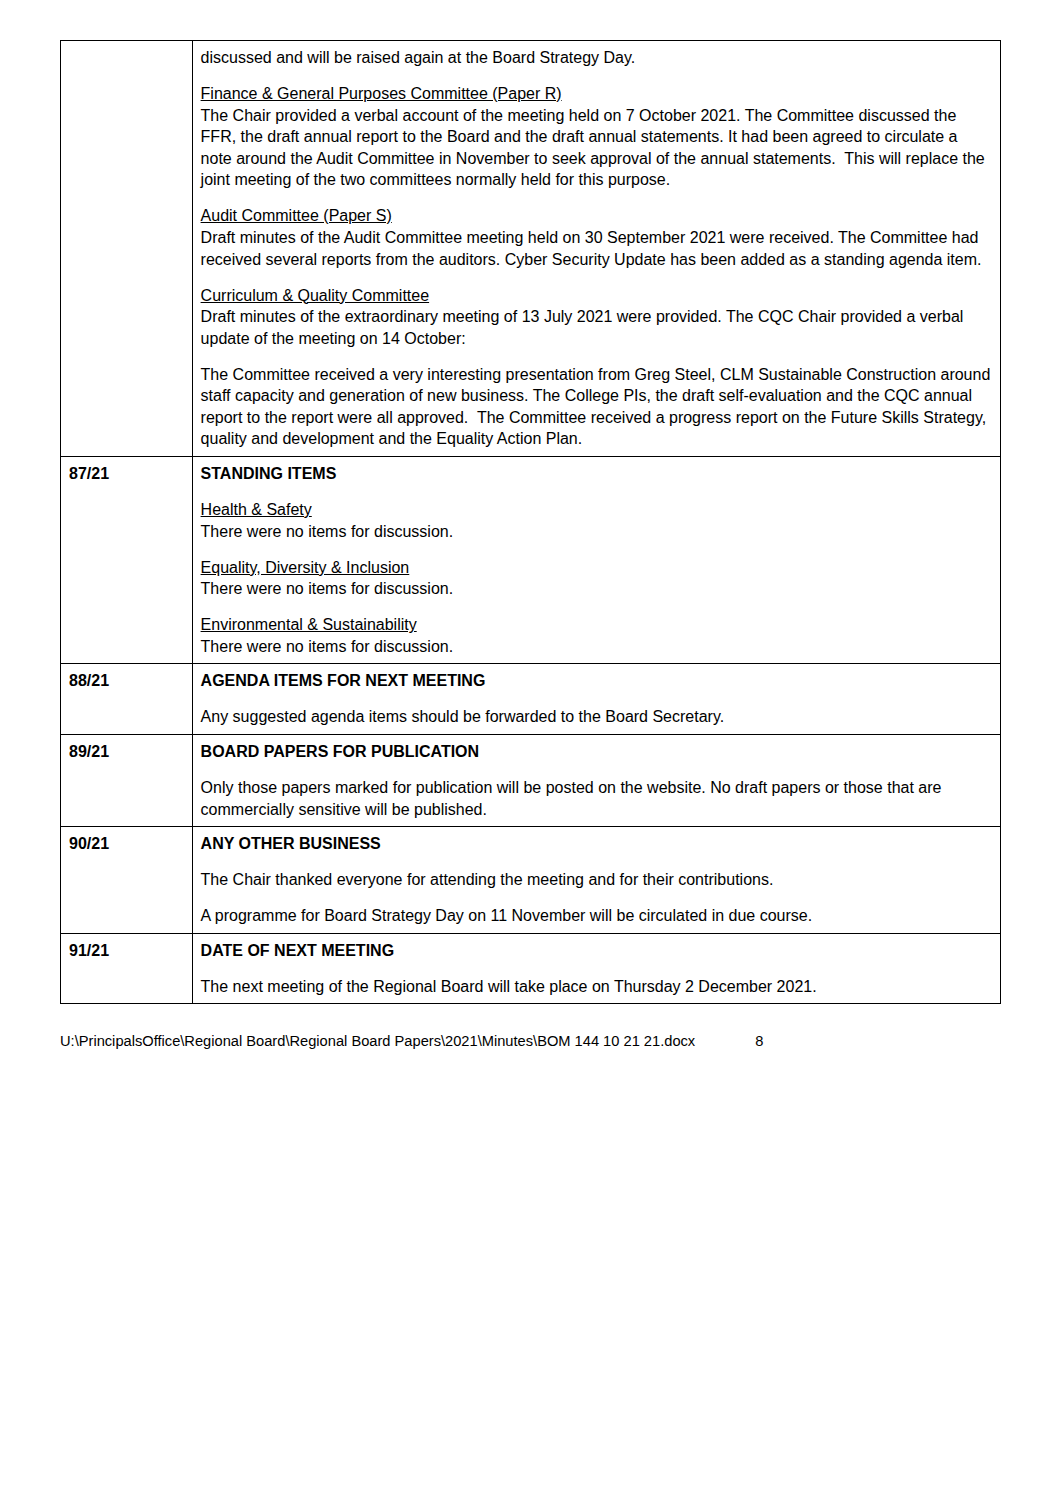| | discussed and will be raised again at the Board Strategy Day. Finance & General Purposes Committee (Paper R) The Chair provided a verbal account of the meeting held on 7 October 2021. The Committee discussed the FFR, the draft annual report to the Board and the draft annual statements. It had been agreed to circulate a note around the Audit Committee in November to seek approval of the annual statements. This will replace the joint meeting of the two committees normally held for this purpose. Audit Committee (Paper S) Draft minutes of the Audit Committee meeting held on 30 September 2021 were received. The Committee had received several reports from the auditors. Cyber Security Update has been added as a standing agenda item. Curriculum & Quality Committee Draft minutes of the extraordinary meeting of 13 July 2021 were provided. The CQC Chair provided a verbal update of the meeting on 14 October: The Committee received a very interesting presentation from Greg Steel, CLM Sustainable Construction around staff capacity and generation of new business. The College PIs, the draft self-evaluation and the CQC annual report to the report were all approved. The Committee received a progress report on the Future Skills Strategy, quality and development and the Equality Action Plan. |
| 87/21 | STANDING ITEMS Health & Safety There were no items for discussion. Equality, Diversity & Inclusion There were no items for discussion. Environmental & Sustainability There were no items for discussion. |
| 88/21 | AGENDA ITEMS FOR NEXT MEETING Any suggested agenda items should be forwarded to the Board Secretary. |
| 89/21 | BOARD PAPERS FOR PUBLICATION Only those papers marked for publication will be posted on the website. No draft papers or those that are commercially sensitive will be published. |
| 90/21 | ANY OTHER BUSINESS The Chair thanked everyone for attending the meeting and for their contributions. A programme for Board Strategy Day on 11 November will be circulated in due course. |
| 91/21 | DATE OF NEXT MEETING The next meeting of the Regional Board will take place on Thursday 2 December 2021. |
U:\PrincipalsOffice\Regional Board\Regional Board Papers\2021\Minutes\BOM 144 10 21 21.docx8